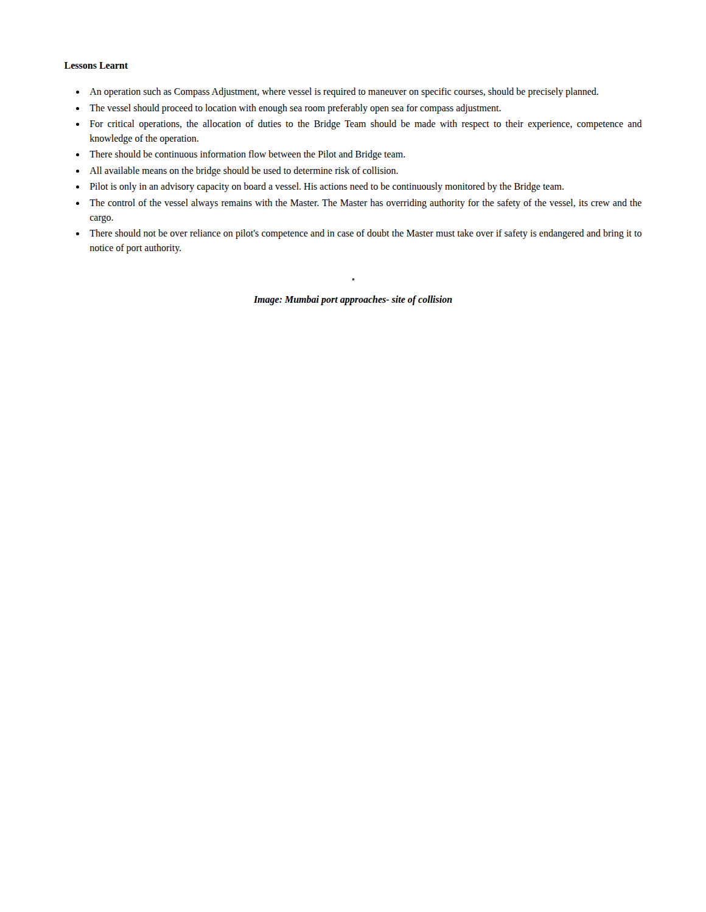Lessons Learnt
An operation such as Compass Adjustment, where vessel is required to maneuver on specific courses, should be precisely planned.
The vessel should proceed to location with enough sea room preferably open sea for compass adjustment.
For critical operations, the allocation of duties to the Bridge Team should be made with respect to their experience, competence and knowledge of the operation.
There should be continuous information flow between the Pilot and Bridge team.
All available means on the bridge should be used to determine risk of collision.
Pilot is only in an advisory capacity on board a vessel. His actions need to be continuously monitored by the Bridge team.
The control of the vessel always remains with the Master. The Master has overriding authority for the safety of the vessel, its crew and the cargo.
There should not be over reliance on pilot's competence and in case of doubt the Master must take over if safety is endangered and bring it to notice of port authority.
Image: Mumbai port approaches- site of collision